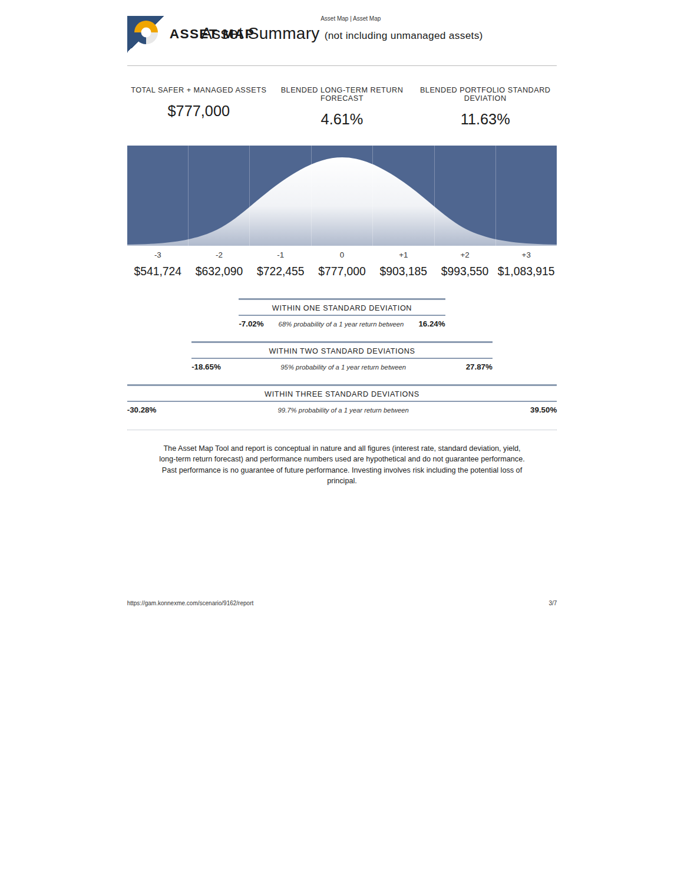10/2…
Asset Map | Asset Map
ASSET MAP
Asset Summary (not including unmanaged assets)
Total Safer + Managed Assets
$777,000
Blended Long-Term Return Forecast
4.61%
Blended Portfolio Standard Deviation
11.63%
-3
-2
-1
0
+1
+2
+3
$541,724
$632,090
$722,455
$777,000
$903,185
$993,550
$1,083,915
Within One Standard Deviation
-7.02%
68% probability of a 1 year return between
16.24%
Within Two Standard Deviations
-18.65%
95% probability of a 1 year return between
27.87%
Within Three Standard Deviations
-30.28%
99.7% probability of a 1 year return between
39.50%
The Asset Map Tool and report is conceptual in nature and all figures (interest rate, standard deviation, yield, long-term return forecast) and performance numbers used are hypothetical and do not guarantee performance. Past performance is no guarantee of future performance. Investing involves risk including the potential loss of principal.
https://gam.konnexme.com/scenario/9162/report
3/7